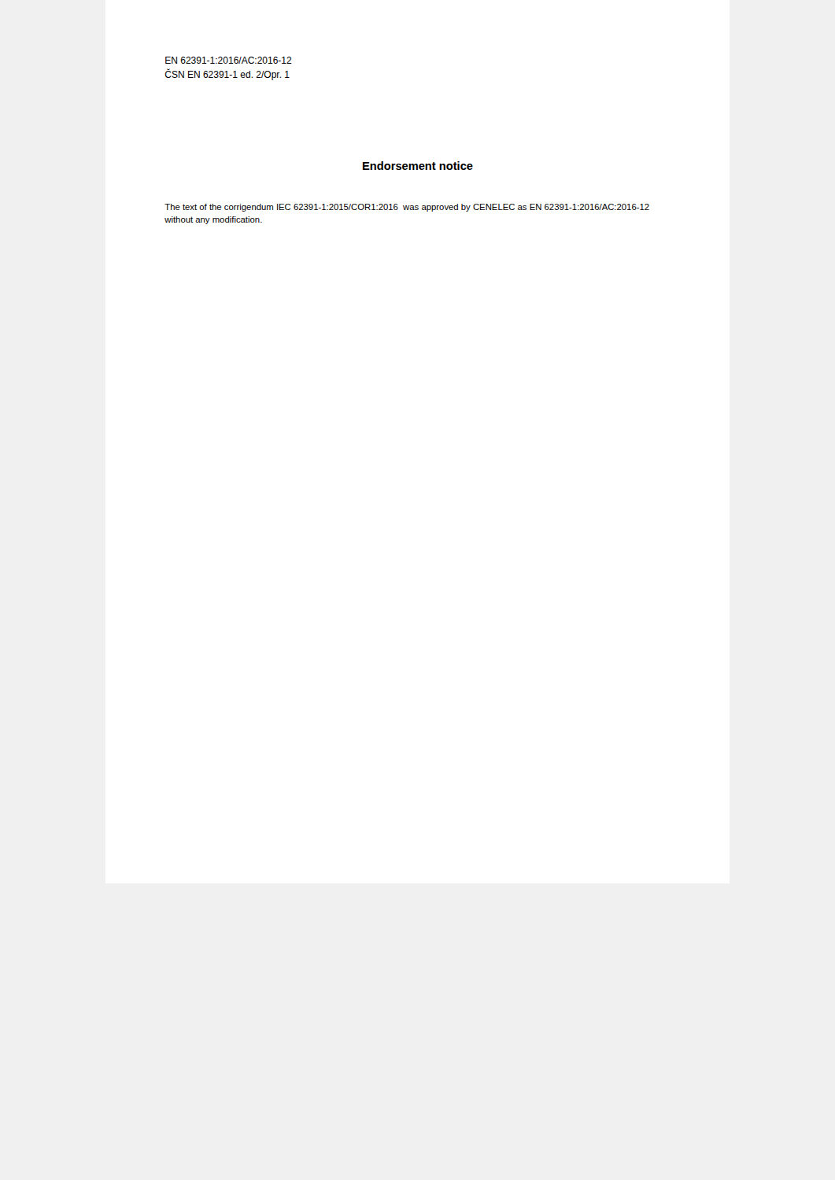EN 62391-1:2016/AC:2016-12
ČSN EN 62391-1 ed. 2/Opr. 1
Endorsement notice
The text of the corrigendum IEC 62391-1:2015/COR1:2016 was approved by CENELEC as EN 62391-1:2016/AC:2016-12 without any modification.